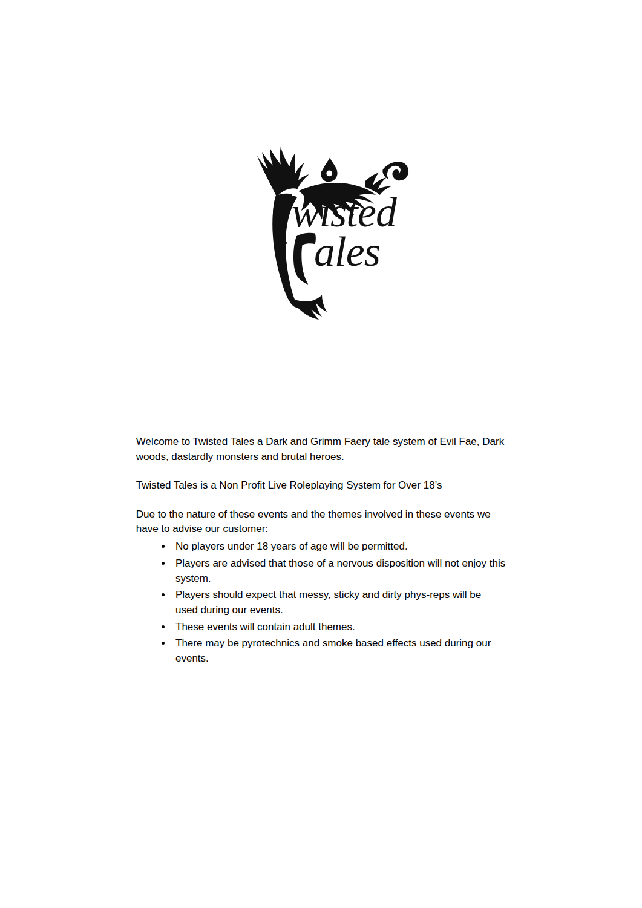wisted ales
Welcome to Twisted Tales a Dark and Grimm Faery tale system of Evil Fae, Dark woods, dastardly monsters and brutal heroes.
Twisted Tales is a Non Profit Live Roleplaying System for Over 18’s
Due to the nature of these events and the themes involved in these events we have to advise our customer:
No players under 18 years of age will be permitted.
Players are advised that those of a nervous disposition will not enjoy this system.
Players should expect that messy, sticky and dirty phys-reps will be used during our events.
These events will contain adult themes.
There may be pyrotechnics and smoke based effects used during our events.